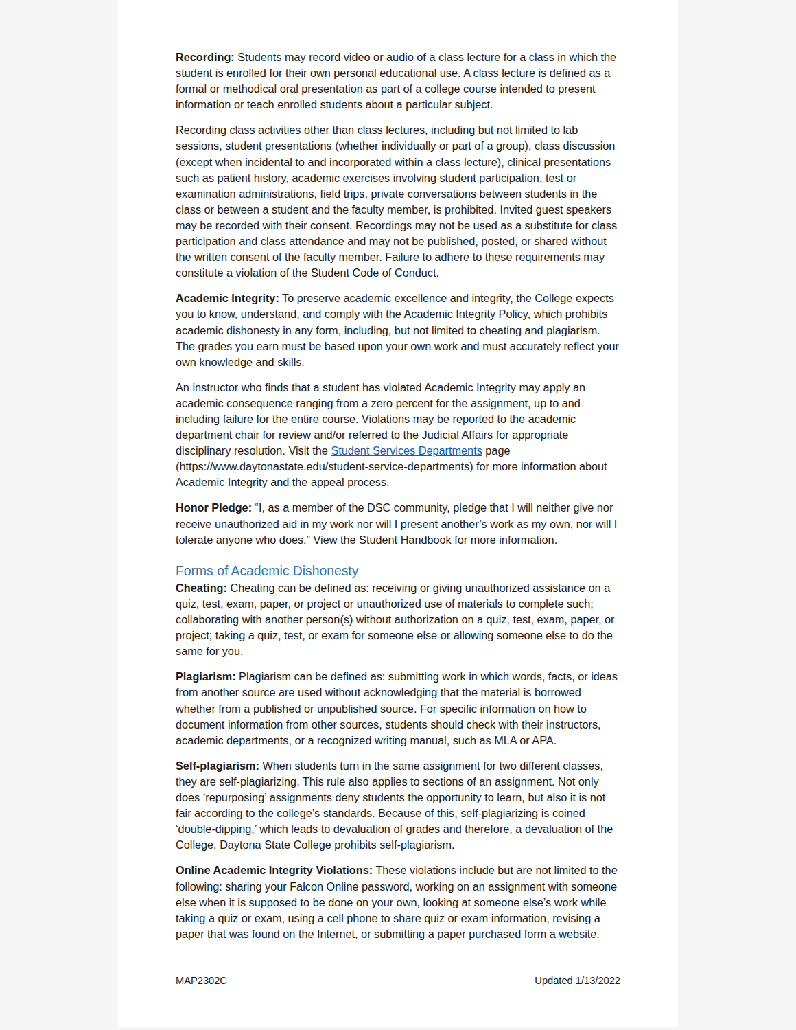Recording: Students may record video or audio of a class lecture for a class in which the student is enrolled for their own personal educational use. A class lecture is defined as a formal or methodical oral presentation as part of a college course intended to present information or teach enrolled students about a particular subject.
Recording class activities other than class lectures, including but not limited to lab sessions, student presentations (whether individually or part of a group), class discussion (except when incidental to and incorporated within a class lecture), clinical presentations such as patient history, academic exercises involving student participation, test or examination administrations, field trips, private conversations between students in the class or between a student and the faculty member, is prohibited. Invited guest speakers may be recorded with their consent. Recordings may not be used as a substitute for class participation and class attendance and may not be published, posted, or shared without the written consent of the faculty member. Failure to adhere to these requirements may constitute a violation of the Student Code of Conduct.
Academic Integrity: To preserve academic excellence and integrity, the College expects you to know, understand, and comply with the Academic Integrity Policy, which prohibits academic dishonesty in any form, including, but not limited to cheating and plagiarism. The grades you earn must be based upon your own work and must accurately reflect your own knowledge and skills.
An instructor who finds that a student has violated Academic Integrity may apply an academic consequence ranging from a zero percent for the assignment, up to and including failure for the entire course. Violations may be reported to the academic department chair for review and/or referred to the Judicial Affairs for appropriate disciplinary resolution. Visit the Student Services Departments page (https://www.daytonastate.edu/student-service-departments) for more information about Academic Integrity and the appeal process.
Honor Pledge: “I, as a member of the DSC community, pledge that I will neither give nor receive unauthorized aid in my work nor will I present another’s work as my own, nor will I tolerate anyone who does.” View the Student Handbook for more information.
Forms of Academic Dishonesty
Cheating: Cheating can be defined as: receiving or giving unauthorized assistance on a quiz, test, exam, paper, or project or unauthorized use of materials to complete such; collaborating with another person(s) without authorization on a quiz, test, exam, paper, or project; taking a quiz, test, or exam for someone else or allowing someone else to do the same for you.
Plagiarism: Plagiarism can be defined as: submitting work in which words, facts, or ideas from another source are used without acknowledging that the material is borrowed whether from a published or unpublished source. For specific information on how to document information from other sources, students should check with their instructors, academic departments, or a recognized writing manual, such as MLA or APA.
Self-plagiarism: When students turn in the same assignment for two different classes, they are self-plagiarizing. This rule also applies to sections of an assignment. Not only does ‘repurposing’ assignments deny students the opportunity to learn, but also it is not fair according to the college’s standards. Because of this, self-plagiarizing is coined ‘double-dipping,’ which leads to devaluation of grades and therefore, a devaluation of the College. Daytona State College prohibits self-plagiarism.
Online Academic Integrity Violations: These violations include but are not limited to the following: sharing your Falcon Online password, working on an assignment with someone else when it is supposed to be done on your own, looking at someone else’s work while taking a quiz or exam, using a cell phone to share quiz or exam information, revising a paper that was found on the Internet, or submitting a paper purchased form a website.
MAP2302C Updated 1/13/2022